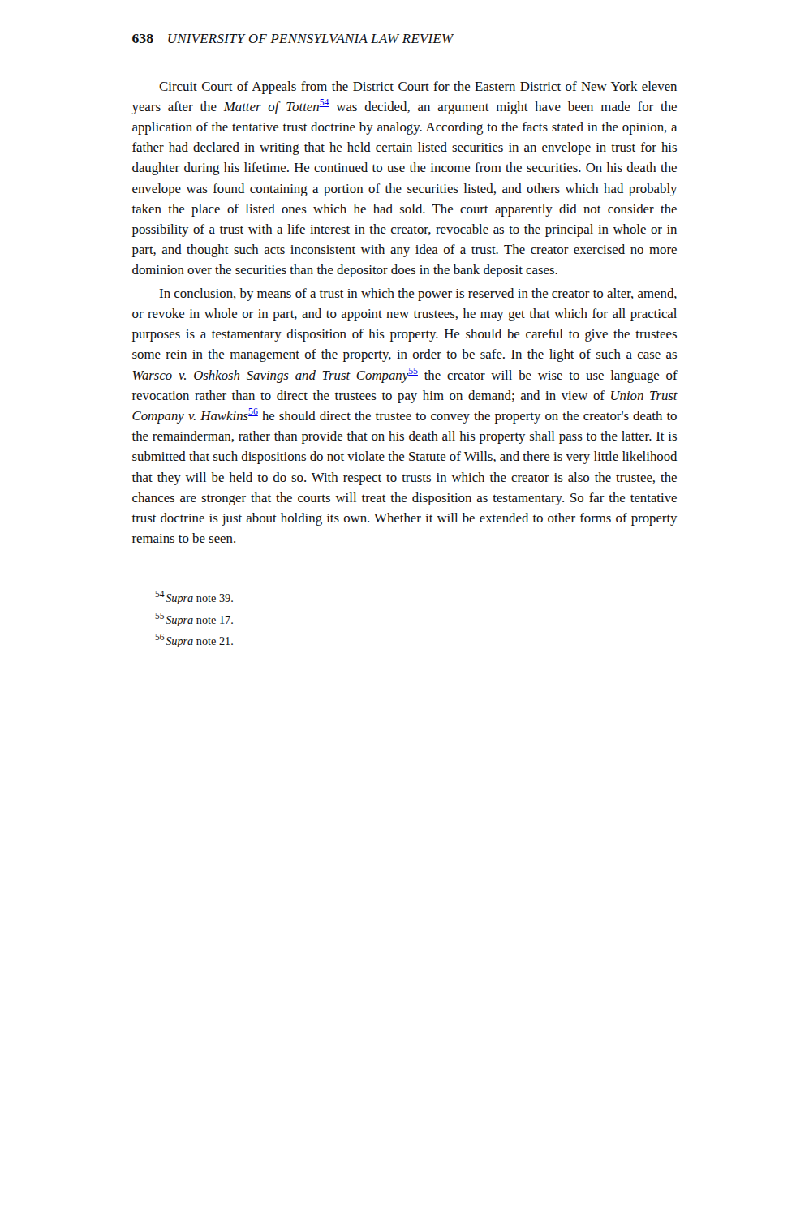638 University of Pennsylvania Law Review
Circuit Court of Appeals from the District Court for the Eastern District of New York eleven years after the Matter of Totten54 was decided, an argument might have been made for the application of the tentative trust doctrine by analogy. According to the facts stated in the opinion, a father had declared in writing that he held certain listed securities in an envelope in trust for his daughter during his lifetime. He continued to use the income from the securities. On his death the envelope was found containing a portion of the securities listed, and others which had probably taken the place of listed ones which he had sold. The court apparently did not consider the possibility of a trust with a life interest in the creator, revocable as to the principal in whole or in part, and thought such acts inconsistent with any idea of a trust. The creator exercised no more dominion over the securities than the depositor does in the bank deposit cases.
In conclusion, by means of a trust in which the power is reserved in the creator to alter, amend, or revoke in whole or in part, and to appoint new trustees, he may get that which for all practical purposes is a testamentary disposition of his property. He should be careful to give the trustees some rein in the management of the property, in order to be safe. In the light of such a case as Warsco v. Oshkosh Savings and Trust Company55 the creator will be wise to use language of revocation rather than to direct the trustees to pay him on demand; and in view of Union Trust Company v. Hawkins56 he should direct the trustee to convey the property on the creator's death to the remainderman, rather than provide that on his death all his property shall pass to the latter. It is submitted that such dispositions do not violate the Statute of Wills, and there is very little likelihood that they will be held to do so. With respect to trusts in which the creator is also the trustee, the chances are stronger that the courts will treat the disposition as testamentary. So far the tentative trust doctrine is just about holding its own. Whether it will be extended to other forms of property remains to be seen.
54 Supra note 39.
55 Supra note 17.
56 Supra note 21.